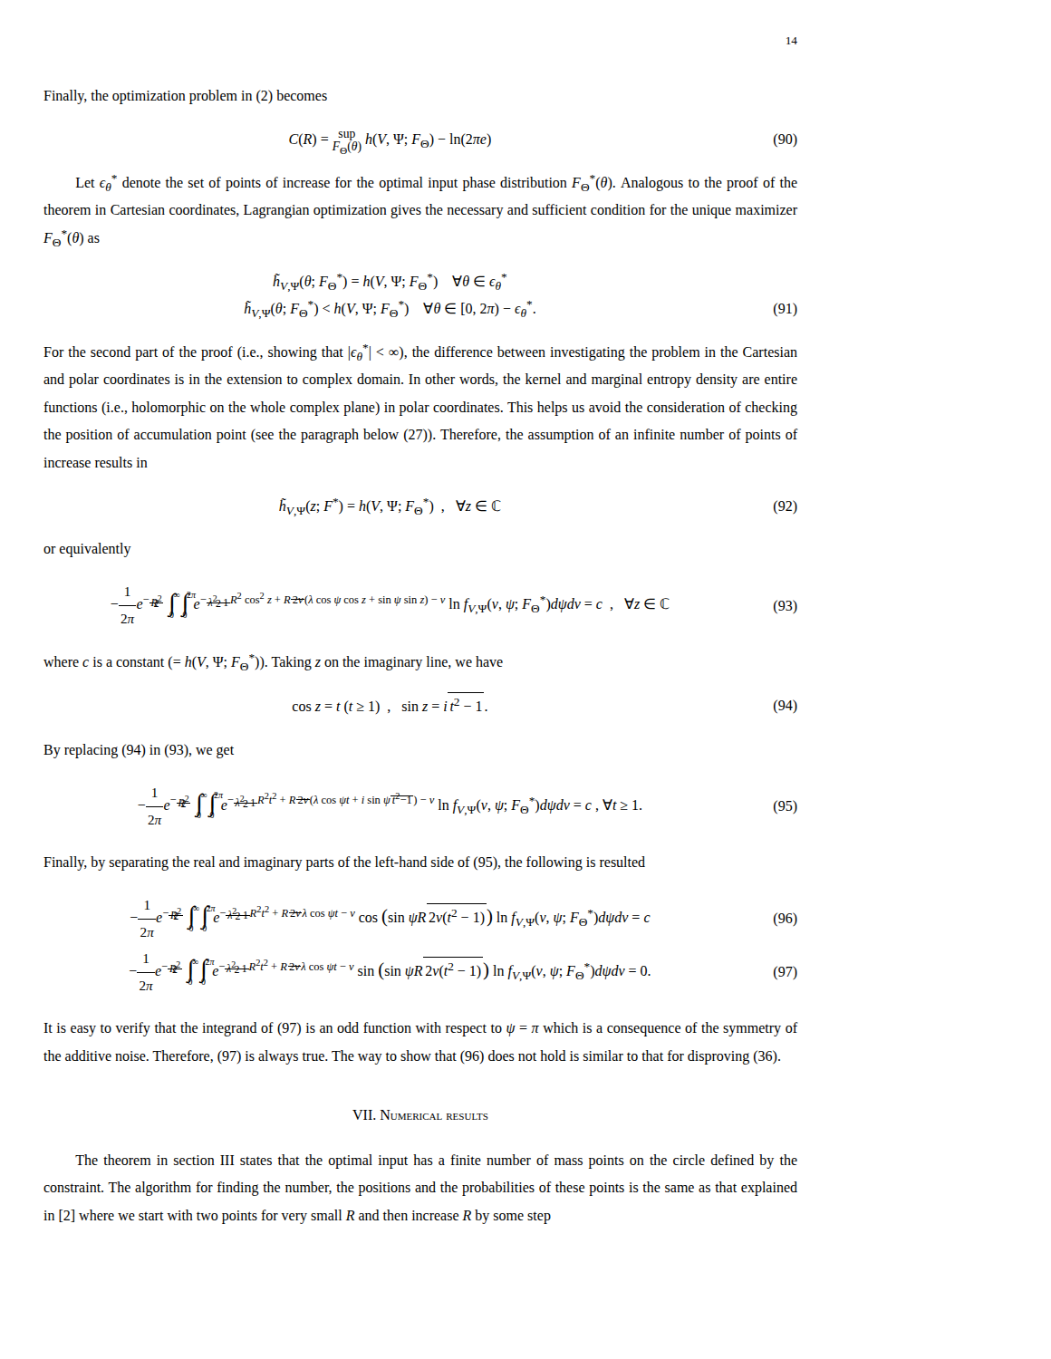14
Finally, the optimization problem in (2) becomes
C(R) = sup FΘ(θ) h(V, Ψ; FΘ) − ln(2πe) (90)
Let ϵθ* denote the set of points of increase for the optimal input phase distribution FΘ*(θ). Analogous to the proof of the theorem in Cartesian coordinates, Lagrangian optimization gives the necessary and sufficient condition for the unique maximizer FΘ*(θ) as
h̃V,Ψ(θ; FΘ*) = h(V, Ψ; FΘ*) ∀θ ∈ ϵθ* (91)
h̃V,Ψ(θ; FΘ*) < h(V, Ψ; FΘ*) ∀θ ∈ [0, 2π) − ϵθ*. (91)
For the second part of the proof (i.e., showing that |ϵθ*| < ∞), the difference between investigating the problem in the Cartesian and polar coordinates is in the extension to complex domain. In other words, the kernel and marginal entropy density are entire functions (i.e., holomorphic on the whole complex plane) in polar coordinates. This helps us avoid the consideration of checking the position of accumulation point (see the paragraph below (27)). Therefore, the assumption of an infinite number of points of increase results in
h̃V,Ψ(z; F*) = h(V, Ψ; FΘ*) , ∀z ∈ ℂ (92)
or equivalently
−12π e−R22 ∞∫0 2π∫0 e−λ2−12 R2 cos2 z + R 2v(λ cos ψ cos z + sin ψ sin z) − v ln fV,Ψ(v, ψ; FΘ*)dψdv = c , ∀z ∈ ℂ (93)
where c is a constant (= h(V, Ψ; FΘ*)). Taking z on the imaginary line, we have
cos z = t (t ≥ 1) , sin z = it2 − 1. (94)
By replacing (94) in (93), we get
−12π e−R22 ∞∫0 2π∫0 e−λ2−12 R2t2 + R 2v(λ cos ψt + i sin ψt2−1) − v ln fV,Ψ(v, ψ; FΘ*)dψdv = c , ∀t ≥ 1. (95)
Finally, by separating the real and imaginary parts of the left-hand side of (95), the following is resulted
−12π e−R22 ∞∫0 2π∫0 e−λ2−12 R2t2 + R 2v λ cos ψt − v cos (sin ψR 2v(t2 − 1)) ln fV,Ψ(v, ψ; FΘ*)dψdv = c (96)
−12π e−R22 ∞∫0 2π∫0 e−λ2−12 R2t2 + R 2v λ cos ψt − v sin (sin ψR 2v(t2 − 1)) ln fV,Ψ(v, ψ; FΘ*)dψdv = 0. (97)
It is easy to verify that the integrand of (97) is an odd function with respect to ψ = π which is a consequence of the symmetry of the additive noise. Therefore, (97) is always true. The way to show that (96) does not hold is similar to that for disproving (36).
VII. Numerical results
The theorem in section III states that the optimal input has a finite number of mass points on the circle defined by the constraint. The algorithm for finding the number, the positions and the probabilities of these points is the same as that explained in [2] where we start with two points for very small R and then increase R by some step